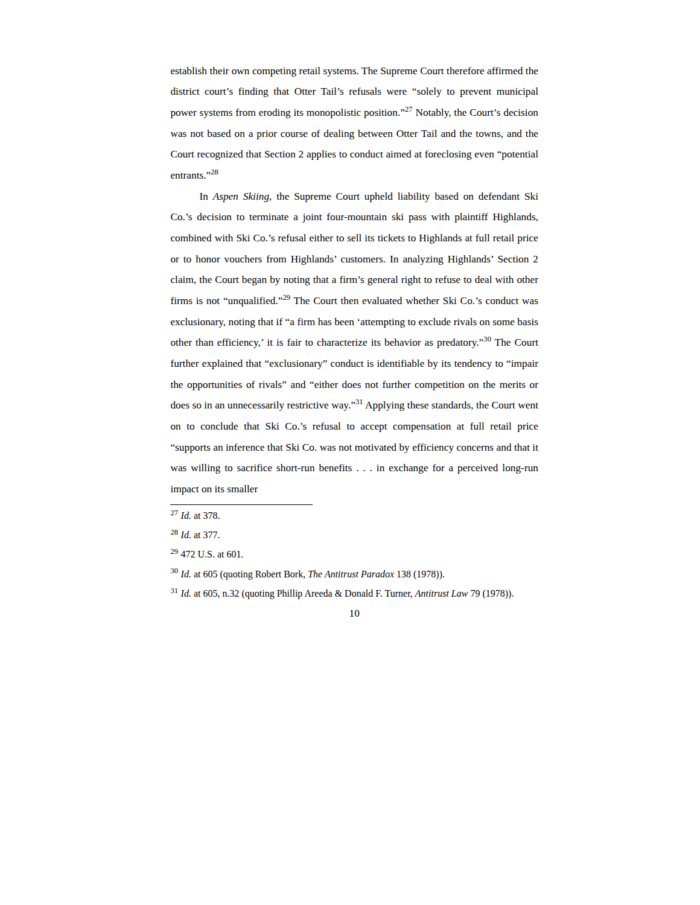establish their own competing retail systems. The Supreme Court therefore affirmed the district court’s finding that Otter Tail’s refusals were “solely to prevent municipal power systems from eroding its monopolistic position.”27 Notably, the Court’s decision was not based on a prior course of dealing between Otter Tail and the towns, and the Court recognized that Section 2 applies to conduct aimed at foreclosing even “potential entrants.”28
In Aspen Skiing, the Supreme Court upheld liability based on defendant Ski Co.’s decision to terminate a joint four-mountain ski pass with plaintiff Highlands, combined with Ski Co.’s refusal either to sell its tickets to Highlands at full retail price or to honor vouchers from Highlands’ customers. In analyzing Highlands’ Section 2 claim, the Court began by noting that a firm’s general right to refuse to deal with other firms is not “unqualified.”29 The Court then evaluated whether Ski Co.’s conduct was exclusionary, noting that if “a firm has been ‘attempting to exclude rivals on some basis other than efficiency,’ it is fair to characterize its behavior as predatory.”30 The Court further explained that “exclusionary” conduct is identifiable by its tendency to “impair the opportunities of rivals” and “either does not further competition on the merits or does so in an unnecessarily restrictive way.”31 Applying these standards, the Court went on to conclude that Ski Co.’s refusal to accept compensation at full retail price “supports an inference that Ski Co. was not motivated by efficiency concerns and that it was willing to sacrifice short-run benefits . . . in exchange for a perceived long-run impact on its smaller
27 Id. at 378.
28 Id. at 377.
29 472 U.S. at 601.
30 Id. at 605 (quoting Robert Bork, The Antitrust Paradox 138 (1978)).
31 Id. at 605, n.32 (quoting Phillip Areeda & Donald F. Turner, Antitrust Law 79 (1978)).
10